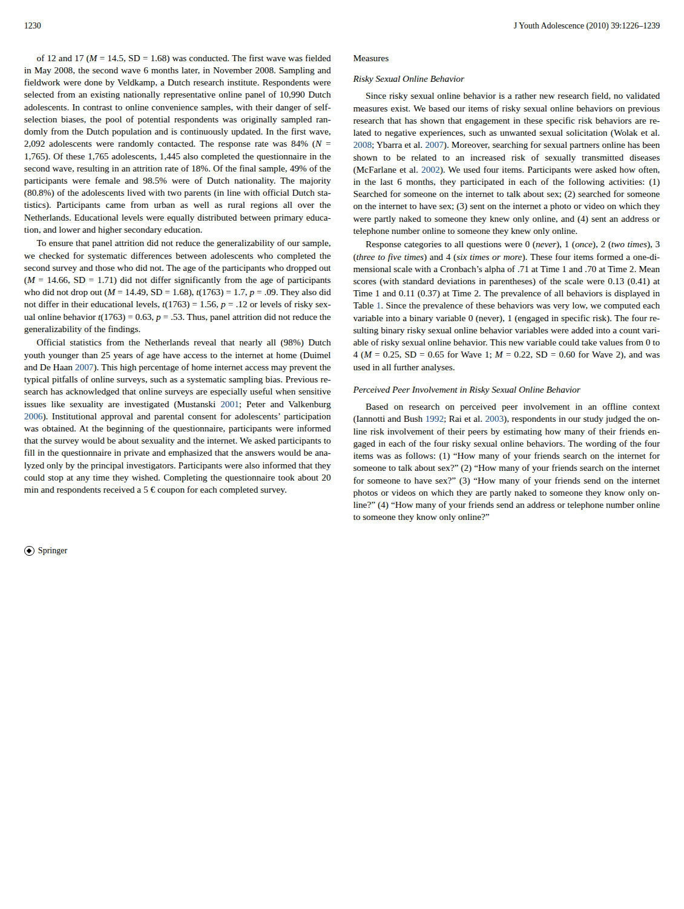1230 J Youth Adolescence (2010) 39:1226–1239
of 12 and 17 (M = 14.5, SD = 1.68) was conducted. The first wave was fielded in May 2008, the second wave 6 months later, in November 2008. Sampling and fieldwork were done by Veldkamp, a Dutch research institute. Respondents were selected from an existing nationally representative online panel of 10,990 Dutch adolescents. In contrast to online convenience samples, with their danger of self-selection biases, the pool of potential respondents was originally sampled randomly from the Dutch population and is continuously updated. In the first wave, 2,092 adolescents were randomly contacted. The response rate was 84% (N = 1,765). Of these 1,765 adolescents, 1,445 also completed the questionnaire in the second wave, resulting in an attrition rate of 18%. Of the final sample, 49% of the participants were female and 98.5% were of Dutch nationality. The majority (80.8%) of the adolescents lived with two parents (in line with official Dutch statistics). Participants came from urban as well as rural regions all over the Netherlands. Educational levels were equally distributed between primary education, and lower and higher secondary education.
To ensure that panel attrition did not reduce the generalizability of our sample, we checked for systematic differences between adolescents who completed the second survey and those who did not. The age of the participants who dropped out (M = 14.66, SD = 1.71) did not differ significantly from the age of participants who did not drop out (M = 14.49, SD = 1.68), t(1763) = 1.7, p = .09. They also did not differ in their educational levels, t(1763) = 1.56, p = .12 or levels of risky sexual online behavior t(1763) = 0.63, p = .53. Thus, panel attrition did not reduce the generalizability of the findings.
Official statistics from the Netherlands reveal that nearly all (98%) Dutch youth younger than 25 years of age have access to the internet at home (Duimel and De Haan 2007). This high percentage of home internet access may prevent the typical pitfalls of online surveys, such as a systematic sampling bias. Previous research has acknowledged that online surveys are especially useful when sensitive issues like sexuality are investigated (Mustanski 2001; Peter and Valkenburg 2006). Institutional approval and parental consent for adolescents’ participation was obtained. At the beginning of the questionnaire, participants were informed that the survey would be about sexuality and the internet. We asked participants to fill in the questionnaire in private and emphasized that the answers would be analyzed only by the principal investigators. Participants were also informed that they could stop at any time they wished. Completing the questionnaire took about 20 min and respondents received a 5 € coupon for each completed survey.
Measures
Risky Sexual Online Behavior
Since risky sexual online behavior is a rather new research field, no validated measures exist. We based our items of risky sexual online behaviors on previous research that has shown that engagement in these specific risk behaviors are related to negative experiences, such as unwanted sexual solicitation (Wolak et al. 2008; Ybarra et al. 2007). Moreover, searching for sexual partners online has been shown to be related to an increased risk of sexually transmitted diseases (McFarlane et al. 2002). We used four items. Participants were asked how often, in the last 6 months, they participated in each of the following activities: (1) Searched for someone on the internet to talk about sex; (2) searched for someone on the internet to have sex; (3) sent on the internet a photo or video on which they were partly naked to someone they knew only online, and (4) sent an address or telephone number online to someone they knew only online.
Response categories to all questions were 0 (never), 1 (once), 2 (two times), 3 (three to five times) and 4 (six times or more). These four items formed a one-dimensional scale with a Cronbach’s alpha of .71 at Time 1 and .70 at Time 2. Mean scores (with standard deviations in parentheses) of the scale were 0.13 (0.41) at Time 1 and 0.11 (0.37) at Time 2. The prevalence of all behaviors is displayed in Table 1. Since the prevalence of these behaviors was very low, we computed each variable into a binary variable 0 (never), 1 (engaged in specific risk). The four resulting binary risky sexual online behavior variables were added into a count variable of risky sexual online behavior. This new variable could take values from 0 to 4 (M = 0.25, SD = 0.65 for Wave 1; M = 0.22, SD = 0.60 for Wave 2), and was used in all further analyses.
Perceived Peer Involvement in Risky Sexual Online Behavior
Based on research on perceived peer involvement in an offline context (Iannotti and Bush 1992; Rai et al. 2003), respondents in our study judged the online risk involvement of their peers by estimating how many of their friends engaged in each of the four risky sexual online behaviors. The wording of the four items was as follows: (1) “How many of your friends search on the internet for someone to talk about sex?” (2) “How many of your friends search on the internet for someone to have sex?” (3) “How many of your friends send on the internet photos or videos on which they are partly naked to someone they know only online?” (4) “How many of your friends send an address or telephone number online to someone they know only online?”
Springer